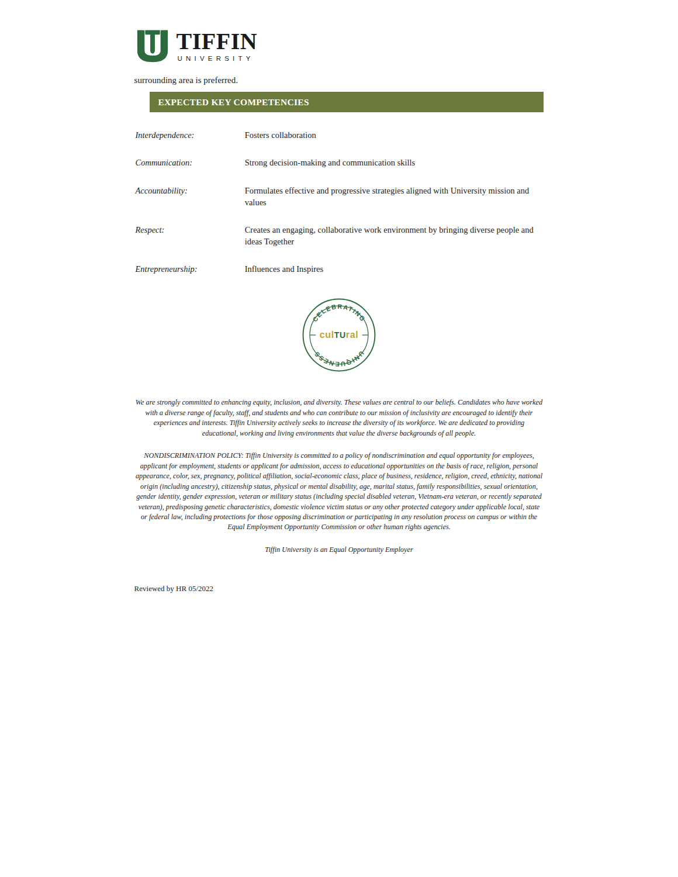TIFFIN UNIVERSITY
surrounding area is preferred.
EXPECTED KEY COMPETENCIES
Interdependence:
Fosters collaboration
Communication:
Strong decision-making and communication skills
Accountability:
Formulates effective and progressive strategies aligned with University mission and values
Respect:
Creates an engaging, collaborative work environment by bringing diverse people and ideas Together
Entrepreneurship:
Influences and Inspires
CELEBRATING UNIQUENESS culTUral
We are strongly committed to enhancing equity, inclusion, and diversity. These values are central to our beliefs. Candidates who have worked with a diverse range of faculty, staff, and students and who can contribute to our mission of inclusivity are encouraged to identify their experiences and interests. Tiffin University actively seeks to increase the diversity of its workforce. We are dedicated to providing educational, working and living environments that value the diverse backgrounds of all people.
NONDISCRIMINATION POLICY: Tiffin University is committed to a policy of nondiscrimination and equal opportunity for employees, applicant for employment, students or applicant for admission, access to educational opportunities on the basis of race, religion, personal appearance, color, sex, pregnancy, political affiliation, social-economic class, place of business, residence, religion, creed, ethnicity, national origin (including ancestry), citizenship status, physical or mental disability, age, marital status, family responsibilities, sexual orientation, gender identity, gender expression, veteran or military status (including special disabled veteran, Vietnam-era veteran, or recently separated veteran), predisposing genetic characteristics, domestic violence victim status or any other protected category under applicable local, state or federal law, including protections for those opposing discrimination or participating in any resolution process on campus or within the Equal Employment Opportunity Commission or other human rights agencies.
Tiffin University is an Equal Opportunity Employer
Reviewed by HR 05/2022